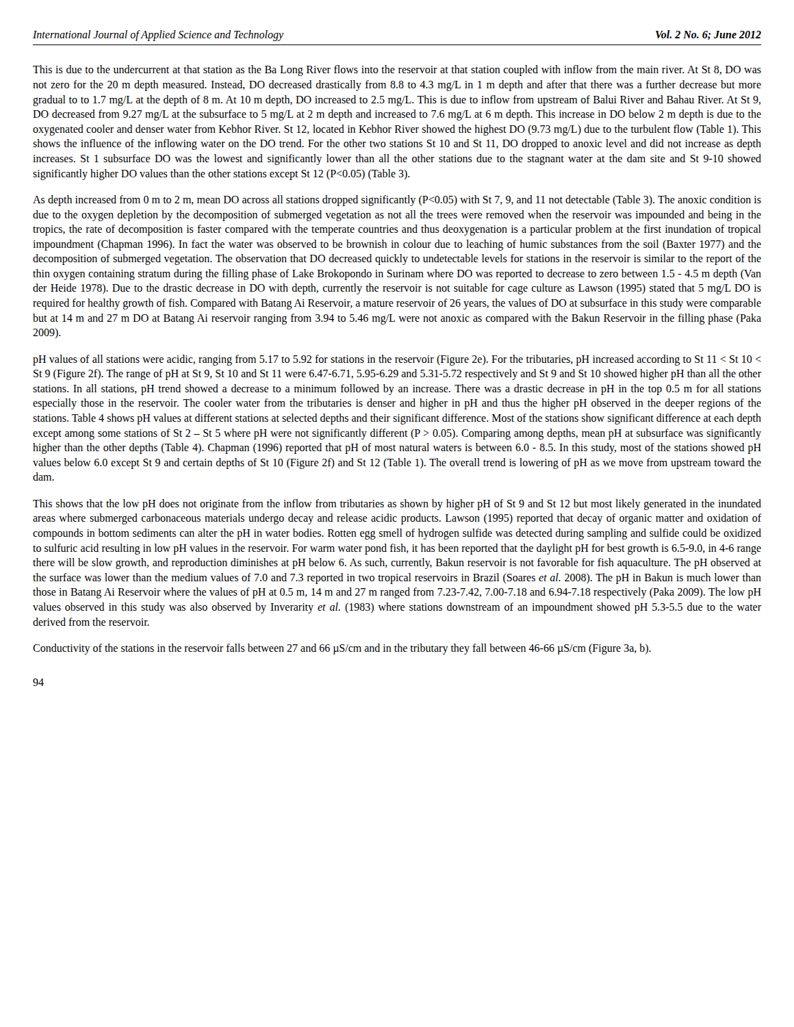International Journal of Applied Science and Technology Vol. 2 No. 6; June 2012
This is due to the undercurrent at that station as the Ba Long River flows into the reservoir at that station coupled with inflow from the main river. At St 8, DO was not zero for the 20 m depth measured. Instead, DO decreased drastically from 8.8 to 4.3 mg/L in 1 m depth and after that there was a further decrease but more gradual to to 1.7 mg/L at the depth of 8 m. At 10 m depth, DO increased to 2.5 mg/L. This is due to inflow from upstream of Balui River and Bahau River. At St 9, DO decreased from 9.27 mg/L at the subsurface to 5 mg/L at 2 m depth and increased to 7.6 mg/L at 6 m depth. This increase in DO below 2 m depth is due to the oxygenated cooler and denser water from Kebhor River. St 12, located in Kebhor River showed the highest DO (9.73 mg/L) due to the turbulent flow (Table 1). This shows the influence of the inflowing water on the DO trend. For the other two stations St 10 and St 11, DO dropped to anoxic level and did not increase as depth increases. St 1 subsurface DO was the lowest and significantly lower than all the other stations due to the stagnant water at the dam site and St 9-10 showed significantly higher DO values than the other stations except St 12 (P<0.05) (Table 3).
As depth increased from 0 m to 2 m, mean DO across all stations dropped significantly (P<0.05) with St 7, 9, and 11 not detectable (Table 3). The anoxic condition is due to the oxygen depletion by the decomposition of submerged vegetation as not all the trees were removed when the reservoir was impounded and being in the tropics, the rate of decomposition is faster compared with the temperate countries and thus deoxygenation is a particular problem at the first inundation of tropical impoundment (Chapman 1996). In fact the water was observed to be brownish in colour due to leaching of humic substances from the soil (Baxter 1977) and the decomposition of submerged vegetation. The observation that DO decreased quickly to undetectable levels for stations in the reservoir is similar to the report of the thin oxygen containing stratum during the filling phase of Lake Brokopondo in Surinam where DO was reported to decrease to zero between 1.5 - 4.5 m depth (Van der Heide 1978). Due to the drastic decrease in DO with depth, currently the reservoir is not suitable for cage culture as Lawson (1995) stated that 5 mg/L DO is required for healthy growth of fish. Compared with Batang Ai Reservoir, a mature reservoir of 26 years, the values of DO at subsurface in this study were comparable but at 14 m and 27 m DO at Batang Ai reservoir ranging from 3.94 to 5.46 mg/L were not anoxic as compared with the Bakun Reservoir in the filling phase (Paka 2009).
pH values of all stations were acidic, ranging from 5.17 to 5.92 for stations in the reservoir (Figure 2e). For the tributaries, pH increased according to St 11 < St 10 < St 9 (Figure 2f). The range of pH at St 9, St 10 and St 11 were 6.47-6.71, 5.95-6.29 and 5.31-5.72 respectively and St 9 and St 10 showed higher pH than all the other stations. In all stations, pH trend showed a decrease to a minimum followed by an increase. There was a drastic decrease in pH in the top 0.5 m for all stations especially those in the reservoir. The cooler water from the tributaries is denser and higher in pH and thus the higher pH observed in the deeper regions of the stations. Table 4 shows pH values at different stations at selected depths and their significant difference. Most of the stations show significant difference at each depth except among some stations of St 2 – St 5 where pH were not significantly different (P > 0.05). Comparing among depths, mean pH at subsurface was significantly higher than the other depths (Table 4). Chapman (1996) reported that pH of most natural waters is between 6.0 - 8.5. In this study, most of the stations showed pH values below 6.0 except St 9 and certain depths of St 10 (Figure 2f) and St 12 (Table 1). The overall trend is lowering of pH as we move from upstream toward the dam.
This shows that the low pH does not originate from the inflow from tributaries as shown by higher pH of St 9 and St 12 but most likely generated in the inundated areas where submerged carbonaceous materials undergo decay and release acidic products. Lawson (1995) reported that decay of organic matter and oxidation of compounds in bottom sediments can alter the pH in water bodies. Rotten egg smell of hydrogen sulfide was detected during sampling and sulfide could be oxidized to sulfuric acid resulting in low pH values in the reservoir. For warm water pond fish, it has been reported that the daylight pH for best growth is 6.5-9.0, in 4-6 range there will be slow growth, and reproduction diminishes at pH below 6. As such, currently, Bakun reservoir is not favorable for fish aquaculture. The pH observed at the surface was lower than the medium values of 7.0 and 7.3 reported in two tropical reservoirs in Brazil (Soares et al. 2008). The pH in Bakun is much lower than those in Batang Ai Reservoir where the values of pH at 0.5 m, 14 m and 27 m ranged from 7.23-7.42, 7.00-7.18 and 6.94-7.18 respectively (Paka 2009). The low pH values observed in this study was also observed by Inverarity et al. (1983) where stations downstream of an impoundment showed pH 5.3-5.5 due to the water derived from the reservoir.
Conductivity of the stations in the reservoir falls between 27 and 66 µS/cm and in the tributary they fall between 46-66 µS/cm (Figure 3a, b).
94